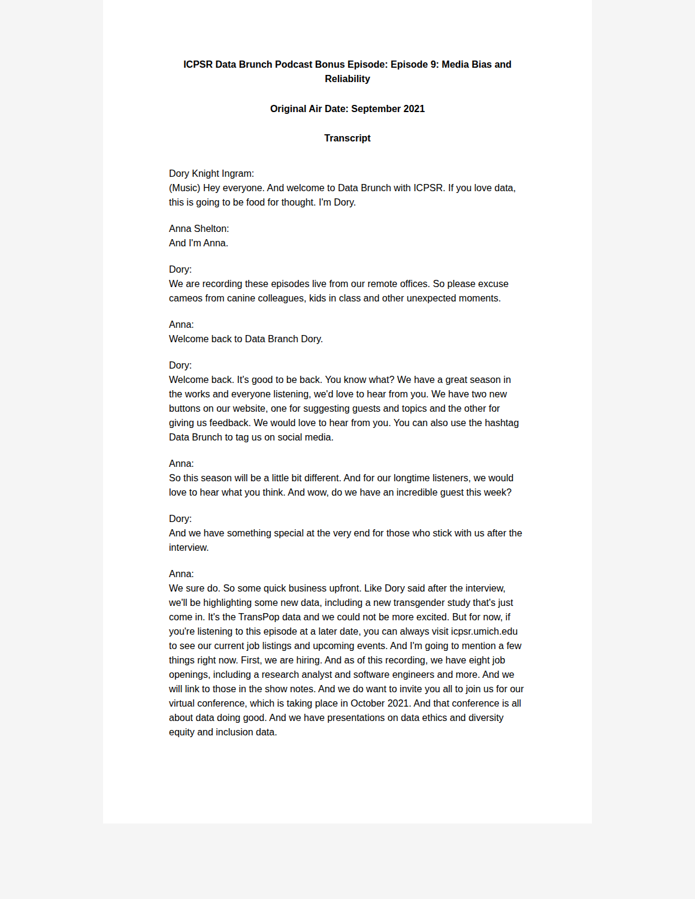ICPSR Data Brunch Podcast Bonus Episode: Episode 9: Media Bias and Reliability
Original Air Date: September 2021
Transcript
Dory Knight Ingram:
(Music) Hey everyone. And welcome to Data Brunch with ICPSR. If you love data, this is going to be food for thought. I'm Dory.
Anna Shelton:
And I'm Anna.
Dory:
We are recording these episodes live from our remote offices. So please excuse cameos from canine colleagues, kids in class and other unexpected moments.
Anna:
Welcome back to Data Branch Dory.
Dory:
Welcome back. It's good to be back. You know what? We have a great season in the works and everyone listening, we'd love to hear from you. We have two new buttons on our website, one for suggesting guests and topics and the other for giving us feedback. We would love to hear from you. You can also use the hashtag Data Brunch to tag us on social media.
Anna:
So this season will be a little bit different. And for our longtime listeners, we would love to hear what you think. And wow, do we have an incredible guest this week?
Dory:
And we have something special at the very end for those who stick with us after the interview.
Anna:
We sure do. So some quick business upfront. Like Dory said after the interview, we'll be highlighting some new data, including a new transgender study that's just come in. It's the TransPop data and we could not be more excited. But for now, if you're listening to this episode at a later date, you can always visit icpsr.umich.edu to see our current job listings and upcoming events. And I'm going to mention a few things right now. First, we are hiring. And as of this recording, we have eight job openings, including a research analyst and software engineers and more. And we will link to those in the show notes. And we do want to invite you all to join us for our virtual conference, which is taking place in October 2021. And that conference is all about data doing good. And we have presentations on data ethics and diversity equity and inclusion data.